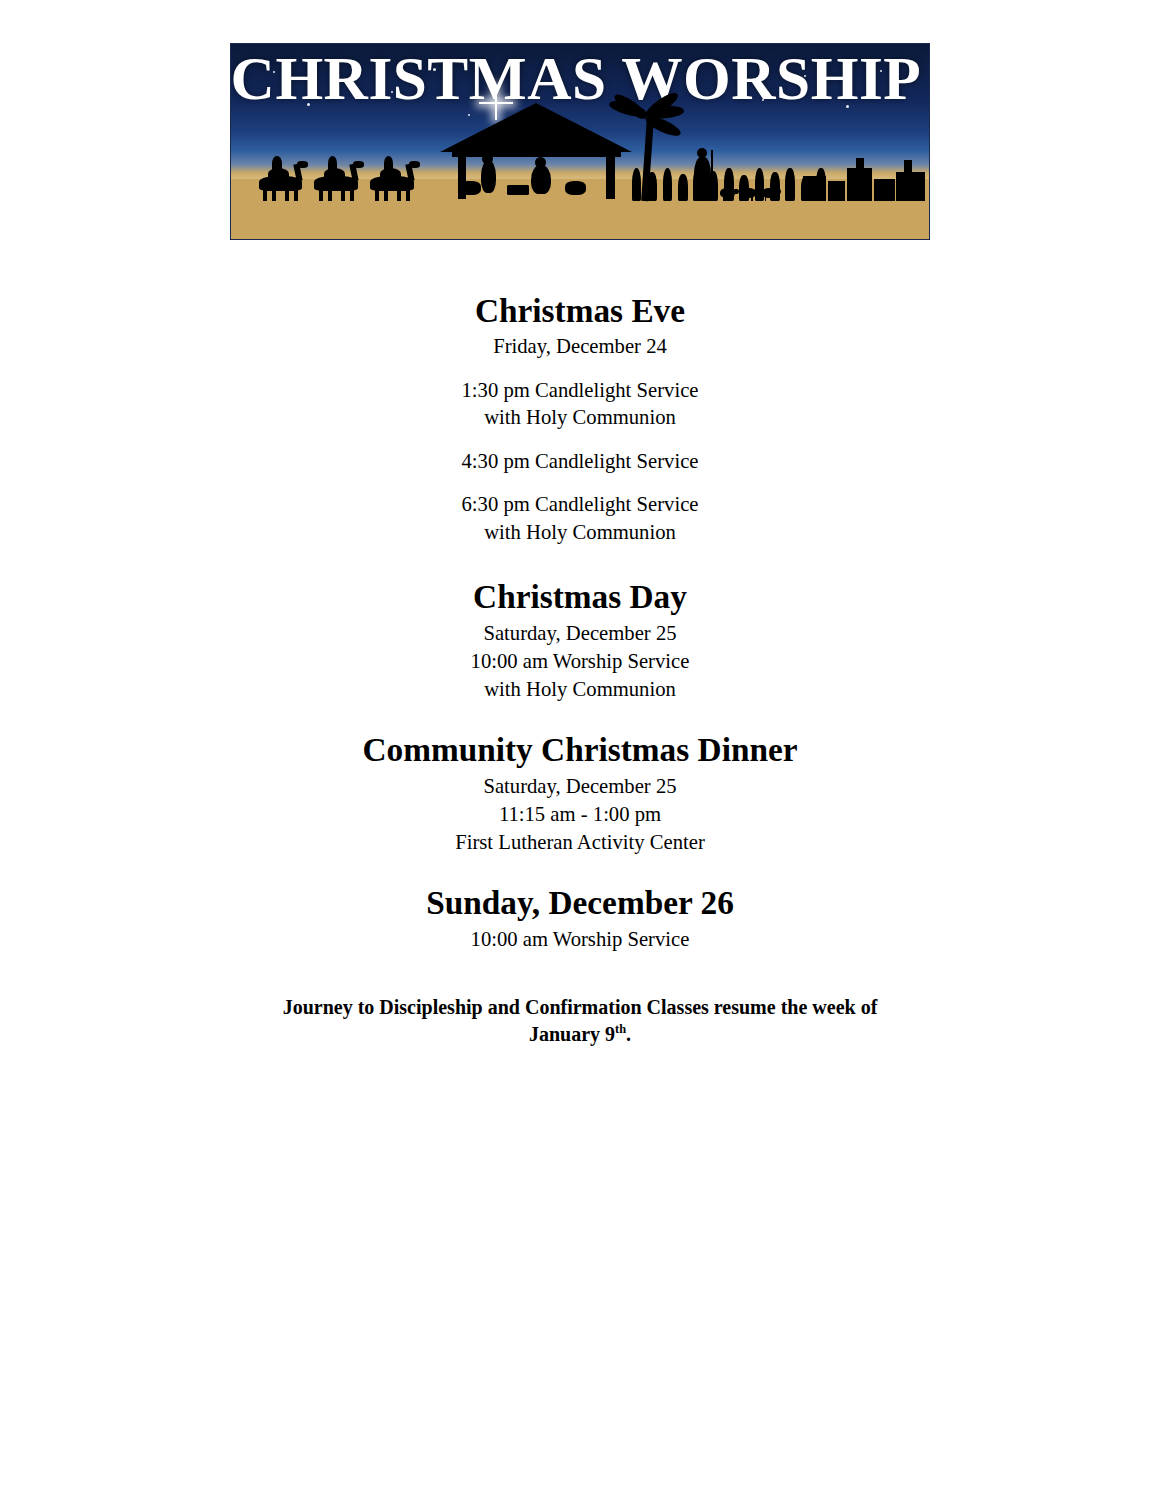CHRISTMAS WORSHIP SCHEDULE
Christmas Eve
Friday, December 24
1:30 pm Candlelight Service
with Holy Communion
4:30 pm Candlelight Service
6:30 pm Candlelight Service
with Holy Communion
Christmas Day
Saturday, December 25
10:00 am Worship Service
with Holy Communion
Community Christmas Dinner
Saturday, December 25
11:15 am - 1:00 pm
First Lutheran Activity Center
Sunday, December 26
10:00 am Worship Service
Journey to Discipleship and Confirmation Classes resume the week of January 9th.